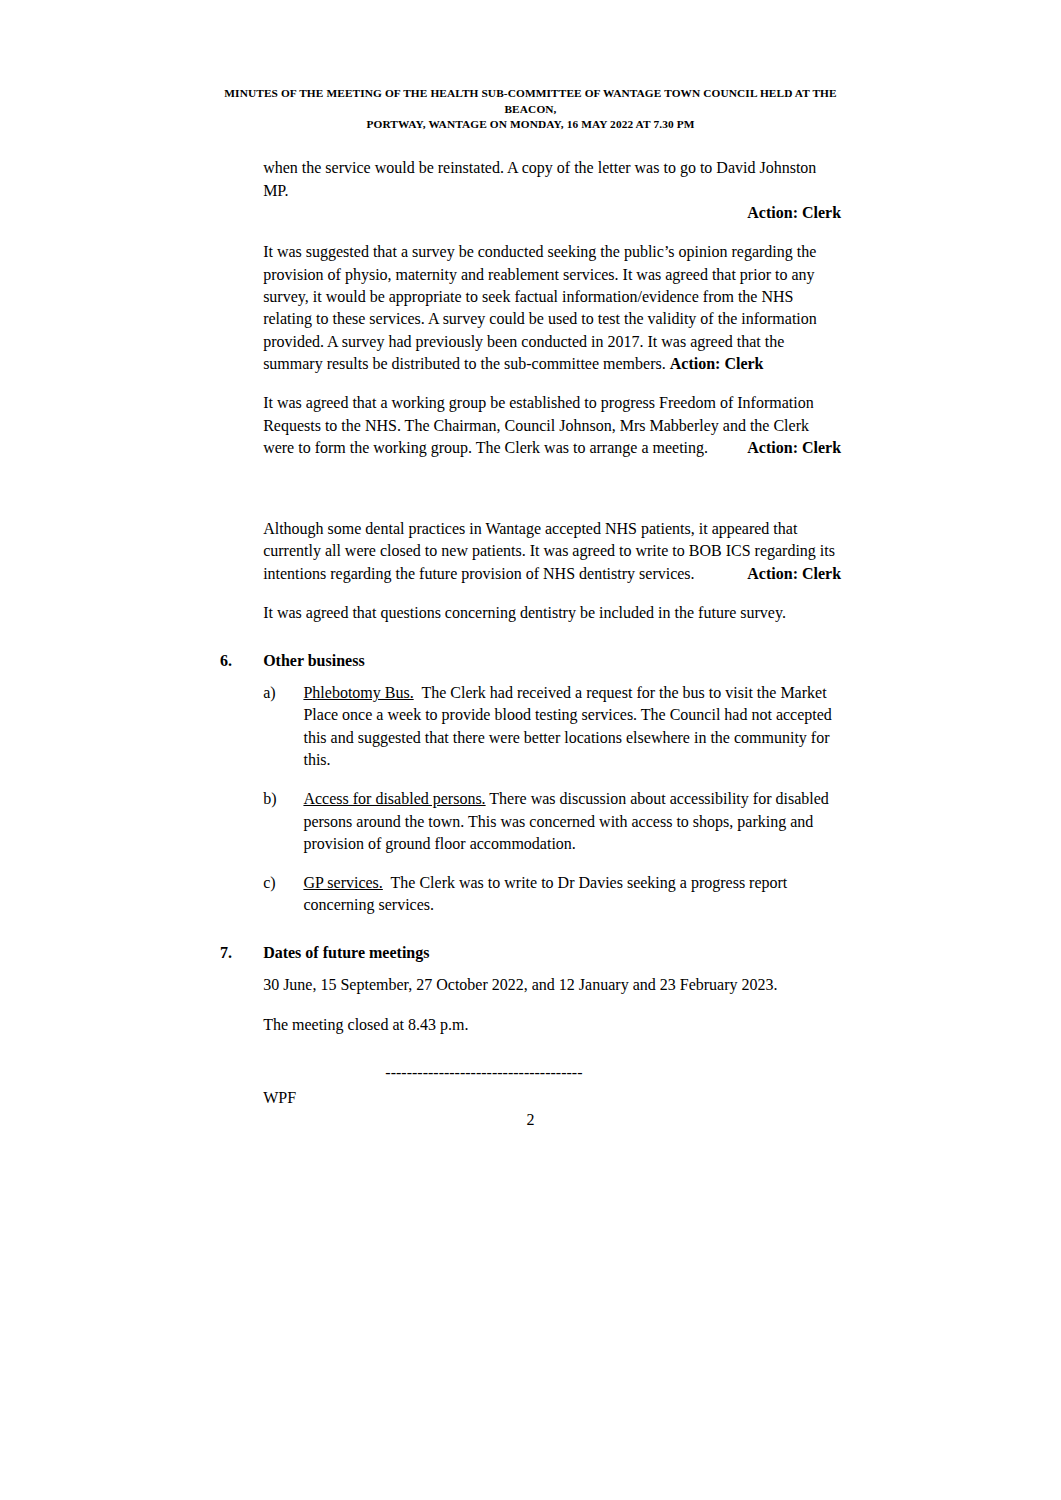MINUTES OF THE MEETING OF THE HEALTH SUB-COMMITTEE OF WANTAGE TOWN COUNCIL HELD AT THE BEACON,
PORTWAY, WANTAGE ON MONDAY, 16 MAY 2022 AT 7.30 PM
when the service would be reinstated. A copy of the letter was to go to David Johnston MP.
Action: Clerk
It was suggested that a survey be conducted seeking the public’s opinion regarding the provision of physio, maternity and reablement services. It was agreed that prior to any survey, it would be appropriate to seek factual information/evidence from the NHS relating to these services. A survey could be used to test the validity of the information provided. A survey had previously been conducted in 2017. It was agreed that the summary results be distributed to the sub-committee members. Action: Clerk
It was agreed that a working group be established to progress Freedom of Information Requests to the NHS. The Chairman, Council Johnson, Mrs Mabberley and the Clerk were to form the working group. The Clerk was to arrange a meeting. Action: Clerk
Although some dental practices in Wantage accepted NHS patients, it appeared that currently all were closed to new patients. It was agreed to write to BOB ICS regarding its intentions regarding the future provision of NHS dentistry services. Action: Clerk
It was agreed that questions concerning dentistry be included in the future survey.
6. Other business
a) Phlebotomy Bus. The Clerk had received a request for the bus to visit the Market Place once a week to provide blood testing services. The Council had not accepted this and suggested that there were better locations elsewhere in the community for this.
b) Access for disabled persons. There was discussion about accessibility for disabled persons around the town. This was concerned with access to shops, parking and provision of ground floor accommodation.
c) GP services. The Clerk was to write to Dr Davies seeking a progress report concerning services.
7. Dates of future meetings
30 June, 15 September, 27 October 2022, and 12 January and 23 February 2023.
The meeting closed at 8.43 p.m.
-------------------------------------
WPF
2